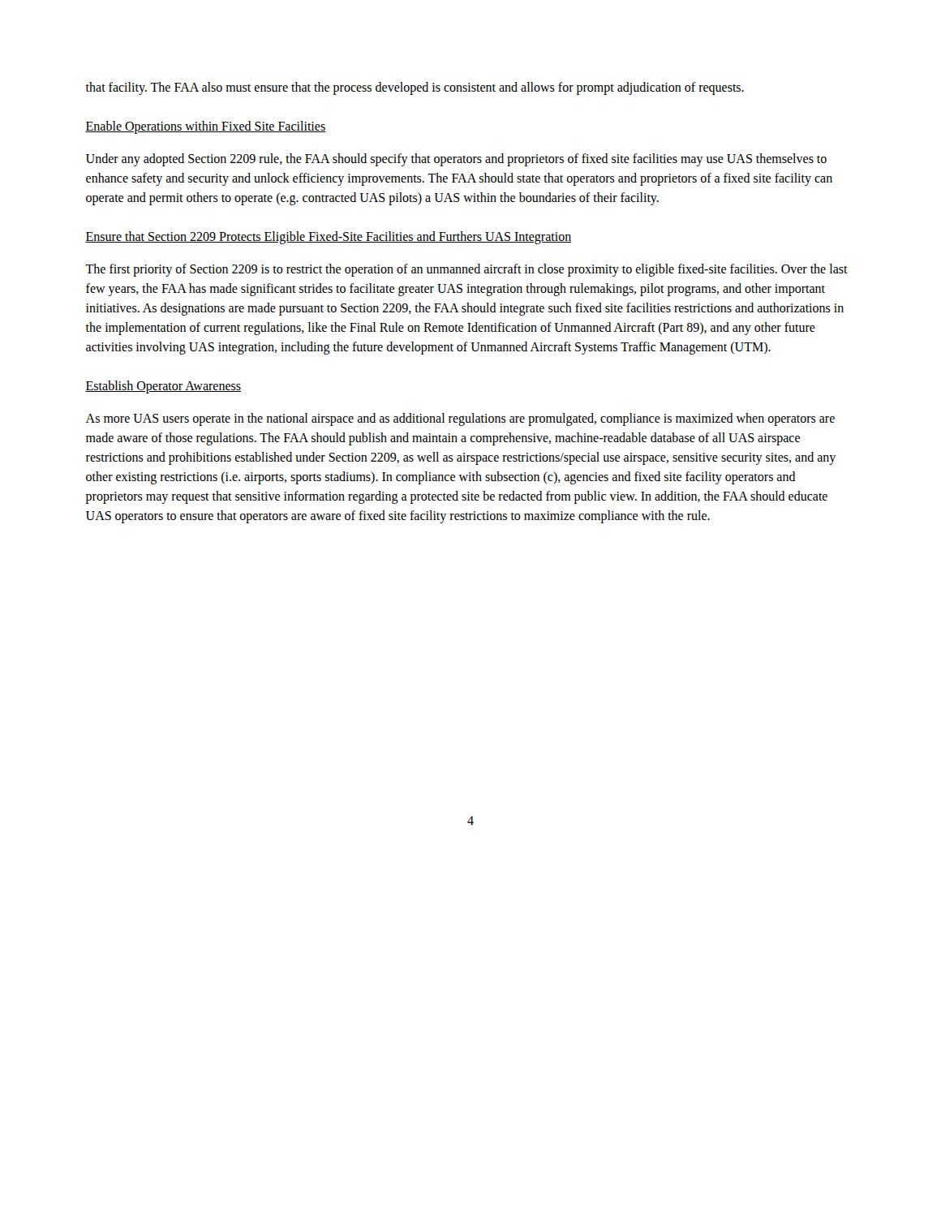that facility. The FAA also must ensure that the process developed is consistent and allows for prompt adjudication of requests.
Enable Operations within Fixed Site Facilities
Under any adopted Section 2209 rule, the FAA should specify that operators and proprietors of fixed site facilities may use UAS themselves to enhance safety and security and unlock efficiency improvements. The FAA should state that operators and proprietors of a fixed site facility can operate and permit others to operate (e.g. contracted UAS pilots) a UAS within the boundaries of their facility.
Ensure that Section 2209 Protects Eligible Fixed-Site Facilities and Furthers UAS Integration
The first priority of Section 2209 is to restrict the operation of an unmanned aircraft in close proximity to eligible fixed-site facilities. Over the last few years, the FAA has made significant strides to facilitate greater UAS integration through rulemakings, pilot programs, and other important initiatives. As designations are made pursuant to Section 2209, the FAA should integrate such fixed site facilities restrictions and authorizations in the implementation of current regulations, like the Final Rule on Remote Identification of Unmanned Aircraft (Part 89), and any other future activities involving UAS integration, including the future development of Unmanned Aircraft Systems Traffic Management (UTM).
Establish Operator Awareness
As more UAS users operate in the national airspace and as additional regulations are promulgated, compliance is maximized when operators are made aware of those regulations. The FAA should publish and maintain a comprehensive, machine-readable database of all UAS airspace restrictions and prohibitions established under Section 2209, as well as airspace restrictions/special use airspace, sensitive security sites, and any other existing restrictions (i.e. airports, sports stadiums). In compliance with subsection (c), agencies and fixed site facility operators and proprietors may request that sensitive information regarding a protected site be redacted from public view. In addition, the FAA should educate UAS operators to ensure that operators are aware of fixed site facility restrictions to maximize compliance with the rule.
4